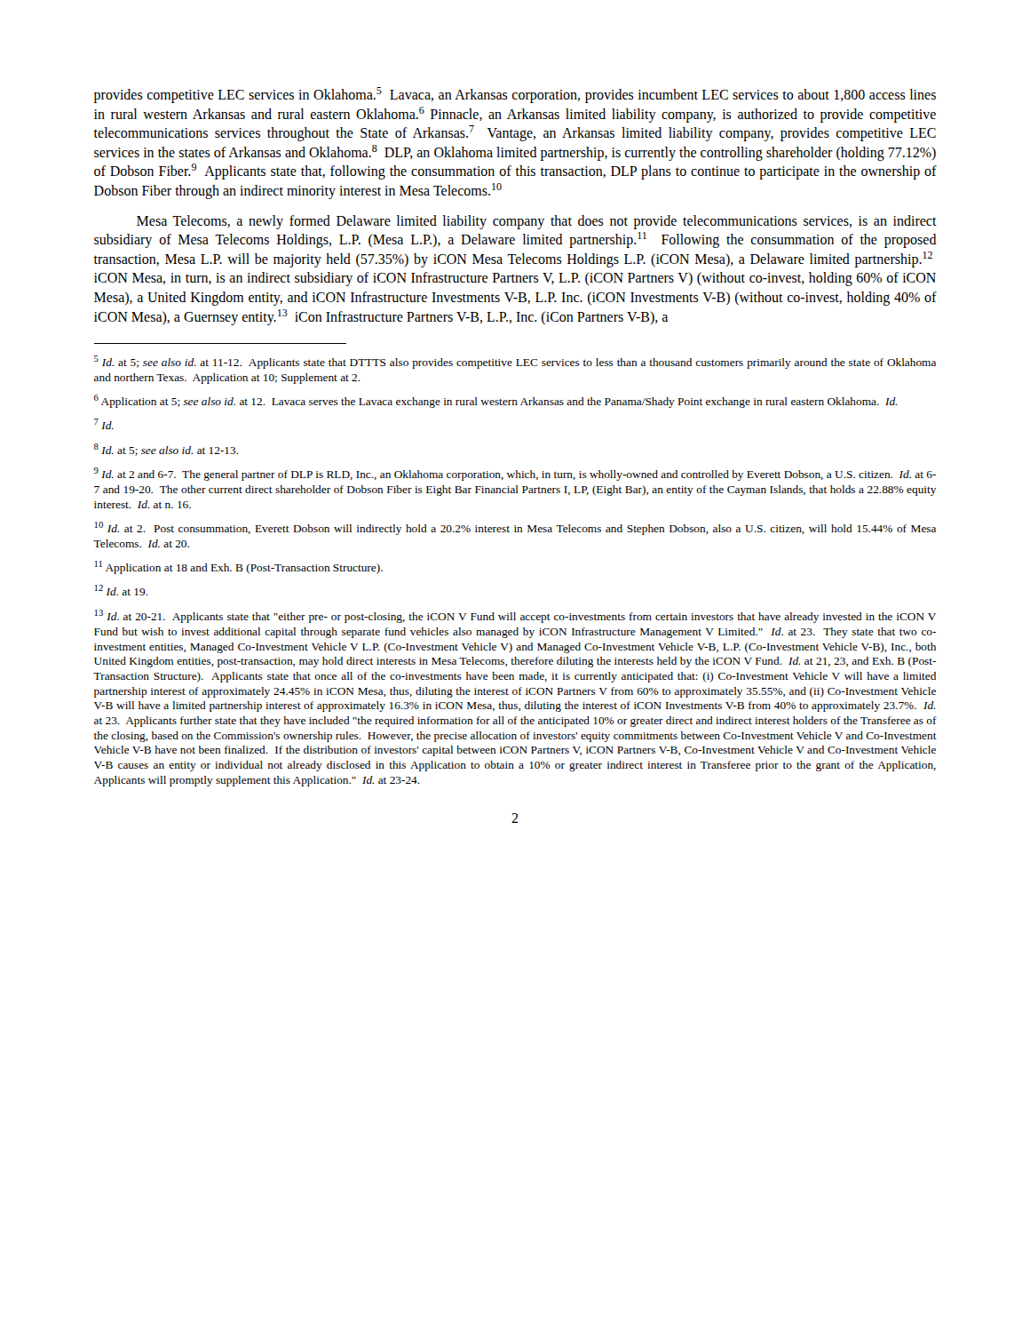provides competitive LEC services in Oklahoma.5 Lavaca, an Arkansas corporation, provides incumbent LEC services to about 1,800 access lines in rural western Arkansas and rural eastern Oklahoma.6 Pinnacle, an Arkansas limited liability company, is authorized to provide competitive telecommunications services throughout the State of Arkansas.7 Vantage, an Arkansas limited liability company, provides competitive LEC services in the states of Arkansas and Oklahoma.8 DLP, an Oklahoma limited partnership, is currently the controlling shareholder (holding 77.12%) of Dobson Fiber.9 Applicants state that, following the consummation of this transaction, DLP plans to continue to participate in the ownership of Dobson Fiber through an indirect minority interest in Mesa Telecoms.10
Mesa Telecoms, a newly formed Delaware limited liability company that does not provide telecommunications services, is an indirect subsidiary of Mesa Telecoms Holdings, L.P. (Mesa L.P.), a Delaware limited partnership.11 Following the consummation of the proposed transaction, Mesa L.P. will be majority held (57.35%) by iCON Mesa Telecoms Holdings L.P. (iCON Mesa), a Delaware limited partnership.12 iCON Mesa, in turn, is an indirect subsidiary of iCON Infrastructure Partners V, L.P. (iCON Partners V) (without co-invest, holding 60% of iCON Mesa), a United Kingdom entity, and iCON Infrastructure Investments V-B, L.P. Inc. (iCON Investments V-B) (without co-invest, holding 40% of iCON Mesa), a Guernsey entity.13 iCon Infrastructure Partners V-B, L.P., Inc. (iCon Partners V-B), a
5 Id. at 5; see also id. at 11-12. Applicants state that DTTTS also provides competitive LEC services to less than a thousand customers primarily around the state of Oklahoma and northern Texas. Application at 10; Supplement at 2.
6 Application at 5; see also id. at 12. Lavaca serves the Lavaca exchange in rural western Arkansas and the Panama/Shady Point exchange in rural eastern Oklahoma. Id.
7 Id.
8 Id. at 5; see also id. at 12-13.
9 Id. at 2 and 6-7. The general partner of DLP is RLD, Inc., an Oklahoma corporation, which, in turn, is wholly-owned and controlled by Everett Dobson, a U.S. citizen. Id. at 6-7 and 19-20. The other current direct shareholder of Dobson Fiber is Eight Bar Financial Partners I, LP, (Eight Bar), an entity of the Cayman Islands, that holds a 22.88% equity interest. Id. at n. 16.
10 Id. at 2. Post consummation, Everett Dobson will indirectly hold a 20.2% interest in Mesa Telecoms and Stephen Dobson, also a U.S. citizen, will hold 15.44% of Mesa Telecoms. Id. at 20.
11 Application at 18 and Exh. B (Post-Transaction Structure).
12 Id. at 19.
13 Id. at 20-21. Applicants state that "either pre- or post-closing, the iCON V Fund will accept co-investments from certain investors that have already invested in the iCON V Fund but wish to invest additional capital through separate fund vehicles also managed by iCON Infrastructure Management V Limited." Id. at 23. They state that two co-investment entities, Managed Co-Investment Vehicle V L.P. (Co-Investment Vehicle V) and Managed Co-Investment Vehicle V-B, L.P. (Co-Investment Vehicle V-B), Inc., both United Kingdom entities, post-transaction, may hold direct interests in Mesa Telecoms, therefore diluting the interests held by the iCON V Fund. Id. at 21, 23, and Exh. B (Post-Transaction Structure). Applicants state that once all of the co-investments have been made, it is currently anticipated that: (i) Co-Investment Vehicle V will have a limited partnership interest of approximately 24.45% in iCON Mesa, thus, diluting the interest of iCON Partners V from 60% to approximately 35.55%, and (ii) Co-Investment Vehicle V-B will have a limited partnership interest of approximately 16.3% in iCON Mesa, thus, diluting the interest of iCON Investments V-B from 40% to approximately 23.7%. Id. at 23. Applicants further state that they have included "the required information for all of the anticipated 10% or greater direct and indirect interest holders of the Transferee as of the closing, based on the Commission's ownership rules. However, the precise allocation of investors' equity commitments between Co-Investment Vehicle V and Co-Investment Vehicle V-B have not been finalized. If the distribution of investors' capital between iCON Partners V, iCON Partners V-B, Co-Investment Vehicle V and Co-Investment Vehicle V-B causes an entity or individual not already disclosed in this Application to obtain a 10% or greater indirect interest in Transferee prior to the grant of the Application, Applicants will promptly supplement this Application." Id. at 23-24.
2